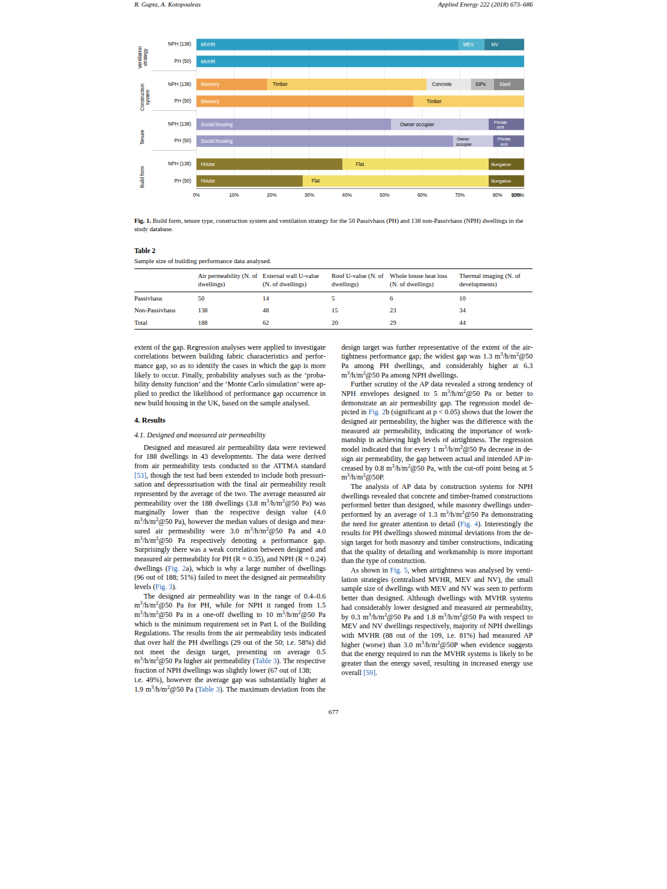R. Gupta, A. Kotopouleas
Applied Energy 222 (2018) 673–686
Ventilation strategy Construction system Tenure Build form NPH (138) PH (50) NPH (138) PH (50) NPH (138) PH (50) NPH (138) PH (50) MVHR MEV NV MVHR Masonry Timber Concrete SIPs Steel Masonry Timber Social housing Owner occupier Private rent Social housing Owner occupier Private rent House Flat Bungalow House Flat Bungalow 0% 10% 20% 30% 40% 50% 60% 70% 80% 90% 100%
Fig. 1. Build form, tenure type, construction system and ventilation strategy for the 50 Passivhaus (PH) and 138 non-Passivhaus (NPH) dwellings in the study database.
Table 2
Sample size of building performance data analysed.
| | Air permeability (N. of dwellings) | External wall U-value (N. of dwellings) | Roof U-value (N. of dwellings) | Whole house heat loss (N. of dwellings) | Thermal imaging (N. of developments) |
| --- | --- | --- | --- | --- | --- |
| Passivhaus | 50 | 14 | 5 | 6 | 10 |
| Non-Passivhaus | 138 | 48 | 15 | 23 | 34 |
| Total | 188 | 62 | 20 | 29 | 44 |
extent of the gap. Regression analyses were applied to investigate correlations between building fabric characteristics and performance gap, so as to identify the cases in which the gap is more likely to occur. Finally, probability analyses such as the ‘probability density function’ and the ‘Monte Carlo simulation’ were applied to predict the likelihood of performance gap occurrence in new build housing in the UK, based on the sample analysed.
4. Results
4.1. Designed and measured air permeability
Designed and measured air permeability data were reviewed for 188 dwellings in 43 developments. The data were derived from air permeability tests conducted to the ATTMA standard [53], though the test had been extended to include both pressurisation and depressurisation with the final air permeability result represented by the average of the two. The average measured air permeability over the 188 dwellings (3.8 m3/h/m2@50 Pa) was marginally lower than the respective design value (4.0 m3/h/m2@50 Pa), however the median values of design and measured air permeability were 3.0 m3/h/m2@50 Pa and 4.0 m3/h/m2@50 Pa respectively denoting a performance gap. Surprisingly there was a weak correlation between designed and measured air permeability for PH (R = 0.35), and NPH (R = 0.24) dwellings (Fig. 2a), which is why a large number of dwellings (96 out of 188; 51%) failed to meet the designed air permeability levels (Fig. 3).
The designed air permeability was in the range of 0.4–0.6 m3/h/m2@50 Pa for PH, while for NPH it ranged from 1.5 m3/h/m2@50 Pa in a one-off dwelling to 10 m3/h/m2@50 Pa which is the minimum requirement set in Part L of the Building Regulations. The results from the air permeability tests indicated that over half the PH dwellings (29 out of the 50; i.e. 58%) did not meet the design target, presenting on average 0.5 m3/h/m2@50 Pa higher air permeability (Table 3). The respective fraction of NPH dwellings was slightly lower (67 out of 138;
i.e. 49%), however the average gap was substantially higher at 1.9 m3/h/m2@50 Pa (Table 3). The maximum deviation from the design target was further representative of the extent of the airtightness performance gap; the widest gap was 1.3 m3/h/m2@50 Pa among PH dwellings, and considerably higher at 6.3 m3/h/m2@50 Pa among NPH dwellings.
Further scrutiny of the AP data revealed a strong tendency of NPH envelopes designed to 5 m3/h/m2@50 Pa or better to demonstrate an air permeability gap. The regression model depicted in Fig. 2b (significant at p < 0.05) shows that the lower the designed air permeability, the higher was the difference with the measured air permeability, indicating the importance of workmanship in achieving high levels of airtightness. The regression model indicated that for every 1 m3/h/m2@50 Pa decrease in design air permeability, the gap between actual and intended AP increased by 0.8 m3/h/m2@50 Pa, with the cut-off point being at 5 m3/h/m2@50P.
The analysis of AP data by construction systems for NPH dwellings revealed that concrete and timber-framed constructions performed better than designed, while masonry dwellings underperformed by an average of 1.3 m3/h/m2@50 Pa demonstrating the need for greater attention to detail (Fig. 4). Interestingly the results for PH dwellings showed minimal deviations from the design target for both masonry and timber constructions, indicating that the quality of detailing and workmanship is more important than the type of construction.
As shown in Fig. 5, when airtightness was analysed by ventilation strategies (centralised MVHR, MEV and NV), the small sample size of dwellings with MEV and NV was seen to perform better than designed. Although dwellings with MVHR systems had considerably lower designed and measured air permeability, by 0.3 m3/h/m2@50 Pa and 1.8 m3/h/m2@50 Pa with respect to MEV and NV dwellings respectively, majority of NPH dwellings with MVHR (88 out of the 109, i.e. 81%) had measured AP higher (worse) than 3.0 m3/h/m2@50P when evidence suggests that the energy required to run the MVHR systems is likely to be greater than the energy saved, resulting in increased energy use overall [59].
677